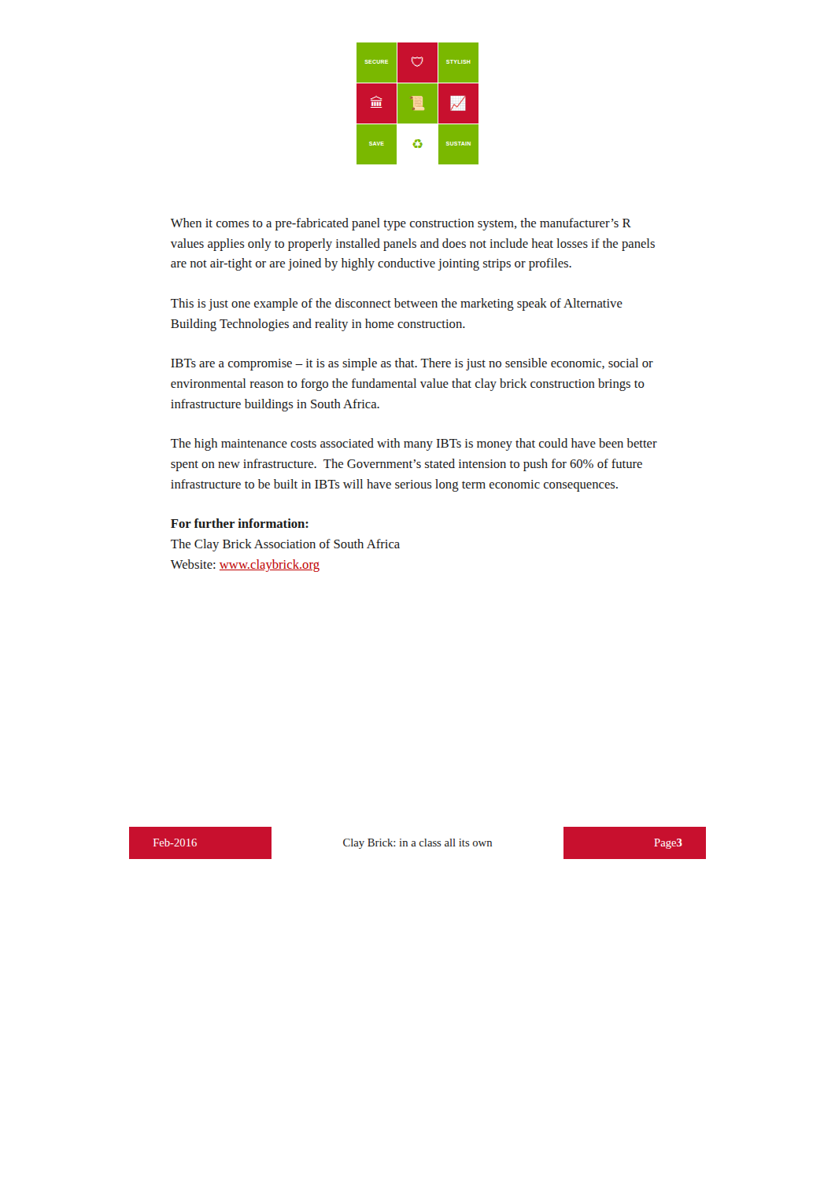| SECURE | 🛡 | STYLISH |
| 🏛 | 📜 | 📈 |
| SAVE | ♻ | SUSTAIN |
When it comes to a pre-fabricated panel type construction system, the manufacturer’s R values applies only to properly installed panels and does not include heat losses if the panels are not air-tight or are joined by highly conductive jointing strips or profiles.
This is just one example of the disconnect between the marketing speak of Alternative Building Technologies and reality in home construction.
IBTs are a compromise – it is as simple as that. There is just no sensible economic, social or environmental reason to forgo the fundamental value that clay brick construction brings to infrastructure buildings in South Africa.
The high maintenance costs associated with many IBTs is money that could have been better spent on new infrastructure. The Government’s stated intension to push for 60% of future infrastructure to be built in IBTs will have serious long term economic consequences.
For further information:
The Clay Brick Association of South Africa
Website: www.claybrick.org
Feb-2016
Clay Brick: in a class all its own
Page 3